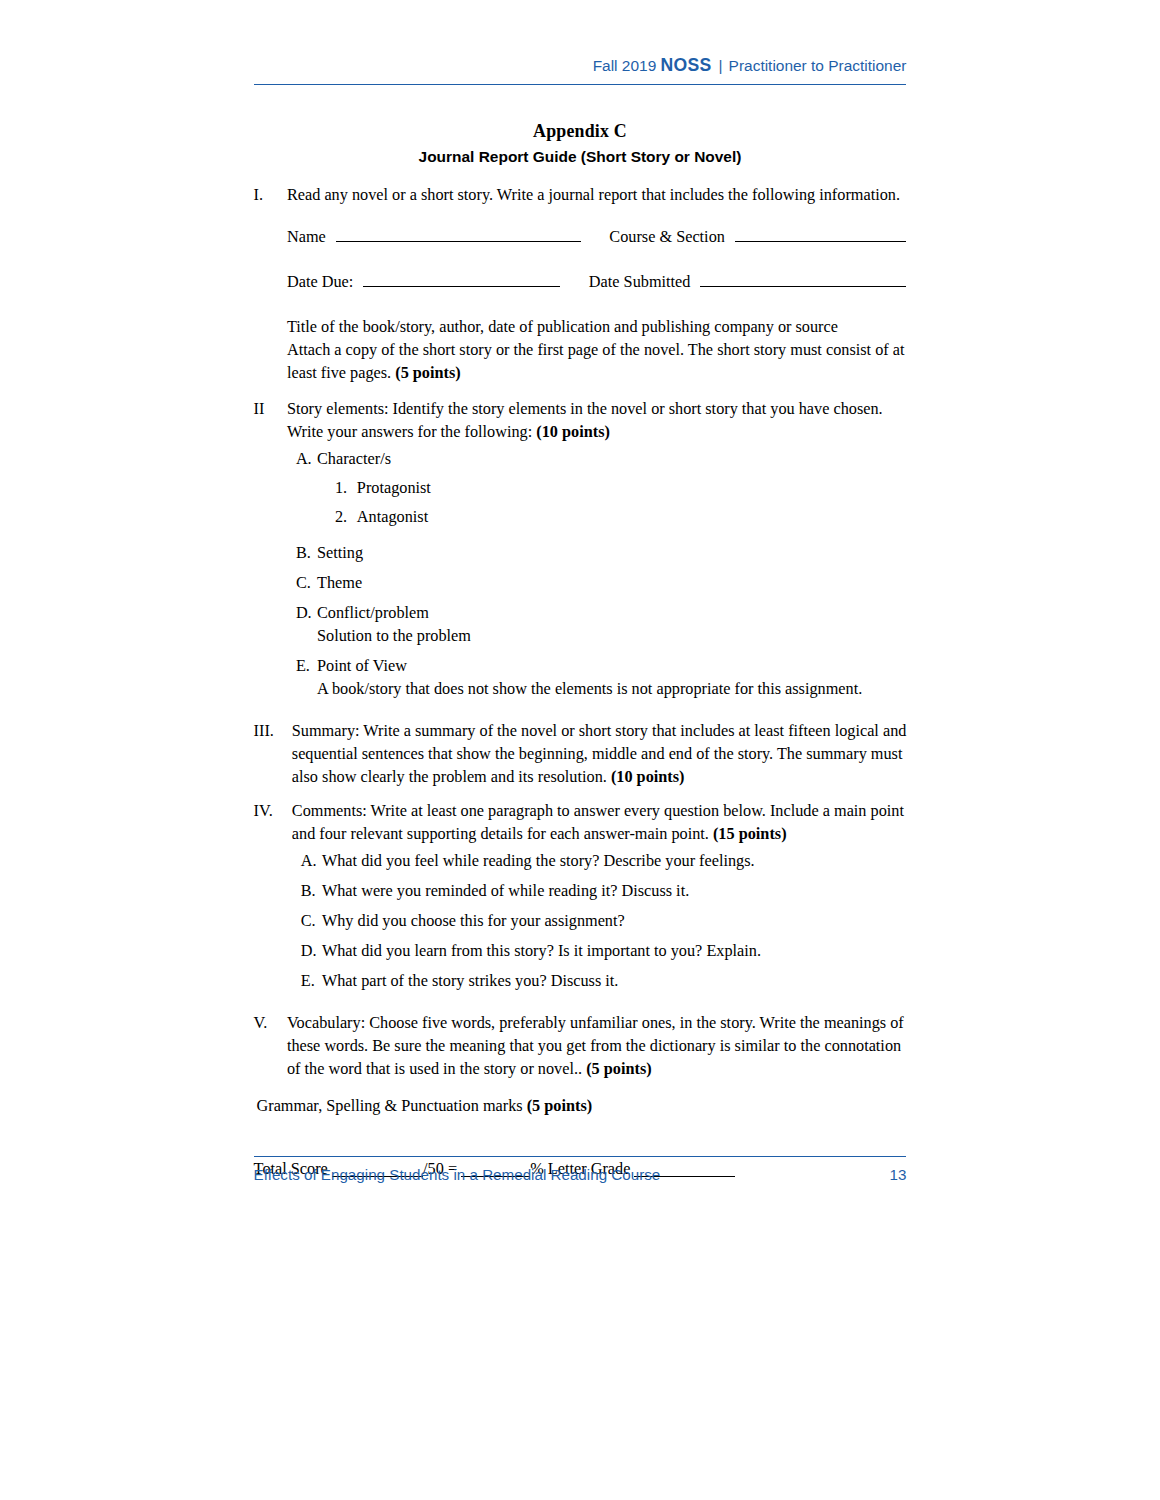Fall 2019 NOSS|Practitioner to Practitioner
Appendix C
Journal Report Guide (Short Story or Novel)
I.
Read any novel or a short story. Write a journal report that includes the following information.
Name Course & Section
Date Due: Date Submitted
Title of the book/story, author, date of publication and publishing company or source
Attach a copy of the short story or the first page of the novel. The short story must consist of at least five pages. (5 points)
II
Story elements: Identify the story elements in the novel or short story that you have chosen.
Write your answers for the following: (10 points)
A. Character/s
1. Protagonist
2. Antagonist
B. Setting
C. Theme
D. Conflict/problem
Solution to the problem
E. Point of View
A book/story that does not show the elements is not appropriate for this assignment.
III.
Summary: Write a summary of the novel or short story that includes at least fifteen logical and sequential sentences that show the beginning, middle and end of the story. The summary must also show clearly the problem and its resolution. (10 points)
IV.
Comments: Write at least one paragraph to answer every question below. Include a main point and four relevant supporting details for each answer-main point. (15 points)
A. What did you feel while reading the story? Describe your feelings.
B. What were you reminded of while reading it? Discuss it.
C. Why did you choose this for your assignment?
D. What did you learn from this story? Is it important to you? Explain.
E. What part of the story strikes you? Discuss it.
V.
Vocabulary: Choose five words, preferably unfamiliar ones, in the story. Write the meanings of these words. Be sure the meaning that you get from the dictionary is similar to the connotation of the word that is used in the story or novel.. (5 points)
Grammar, Spelling & Punctuation marks (5 points)
Total Score /50 = % Letter Grade
Effects of Engaging Students in a Remedial Reading Course 13